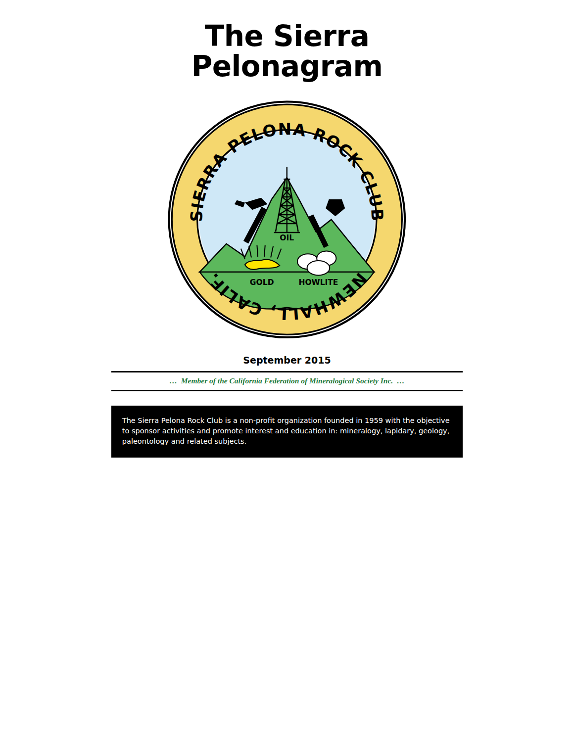The Sierra Pelonagram
Sierra Pelona Rock Club, Newhall, Calif. seal Circular club seal showing a green mountain with an oil derrick, a rock pick and a shovel, with gold and howlite depicted below, encircled by the words Sierra Pelona Rock Club, Newhall, Calif. OIL GOLD HOWLITE SIERRA PELONA ROCK CLUB NEWHALL, CALIF.
September 2015
… Member of the California Federation of Mineralogical Society Inc. …
The Sierra Pelona Rock Club is a non-profit organization founded in 1959 with the objective to sponsor activities and promote interest and education in: mineralogy, lapidary, geology, paleontology and related subjects.